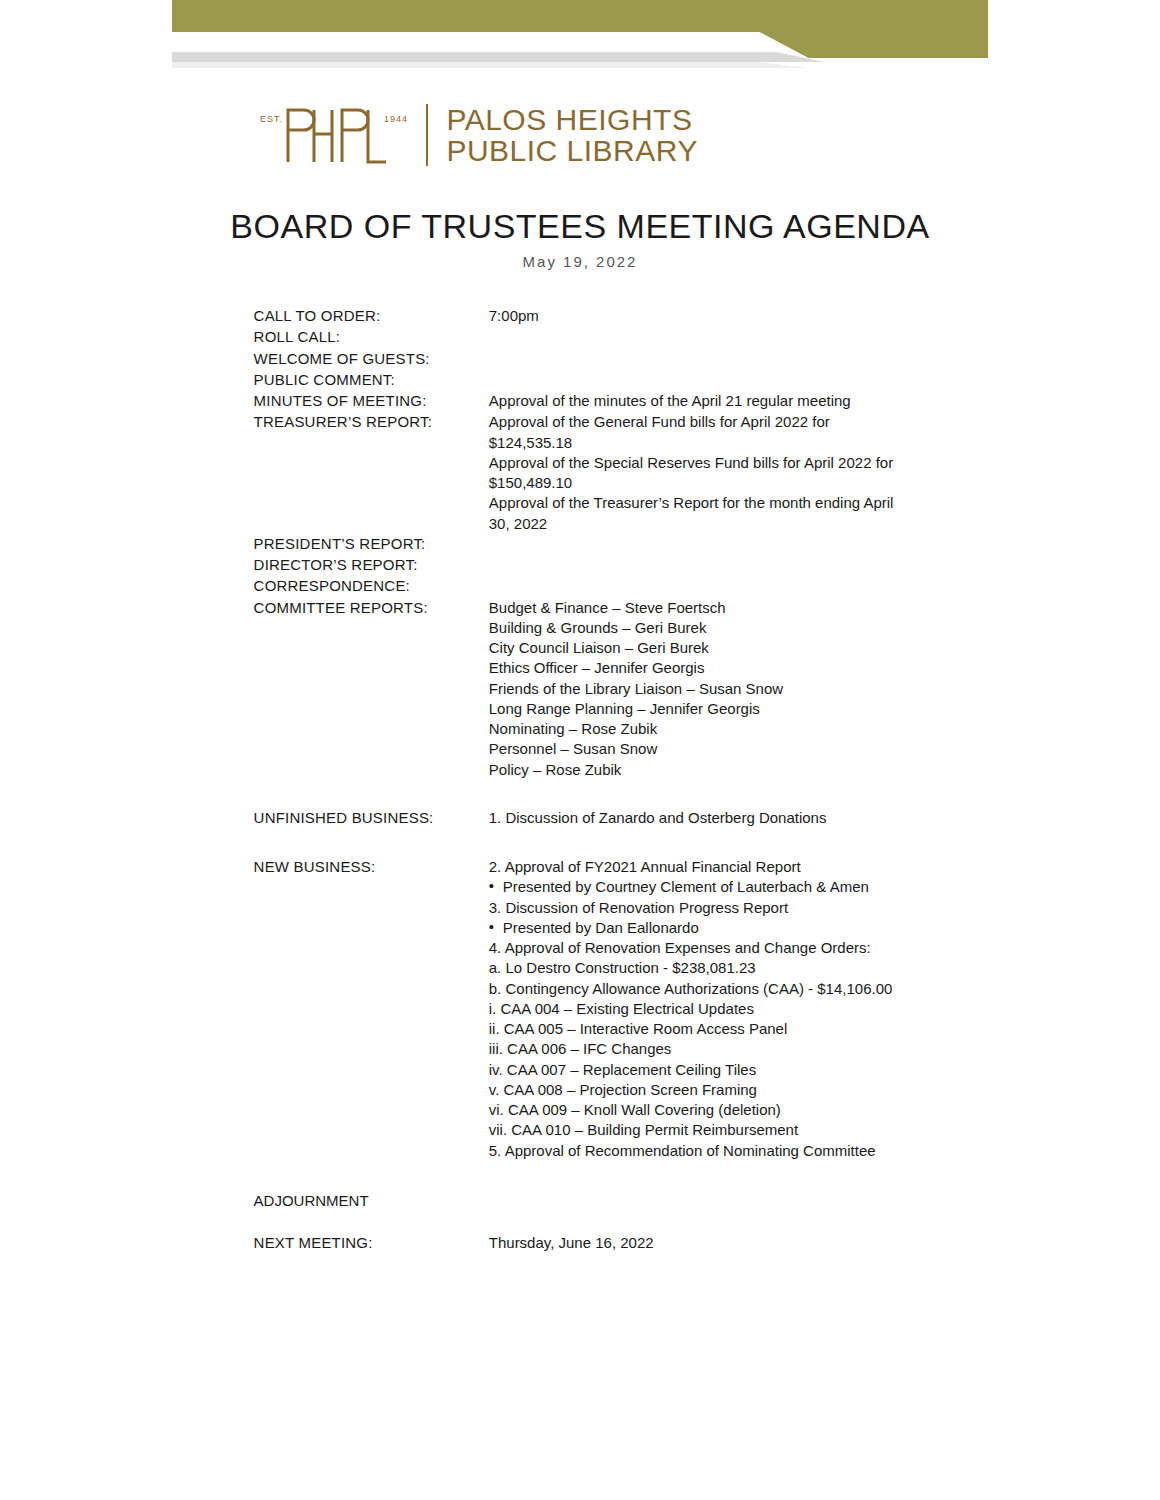EST. 1944
PALOS HEIGHTS
PUBLIC LIBRARY
BOARD OF TRUSTEES MEETING AGENDA
May 19, 2022
Call to Order:
7:00pm
Roll Call:
Welcome of Guests:
Public Comment:
Minutes of Meeting:
Approval of the minutes of the April 21 regular meeting
Treasurer’s Report:
Approval of the General Fund bills for April 2022 for $124,535.18
Approval of the Special Reserves Fund bills for April 2022 for $150,489.10
Approval of the Treasurer’s Report for the month ending April 30, 2022
President’s Report:
Director’s Report:
Correspondence:
Committee Reports:
Budget & Finance – Steve Foertsch
Building & Grounds – Geri Burek
City Council Liaison – Geri Burek
Ethics Officer – Jennifer Georgis
Friends of the Library Liaison – Susan Snow
Long Range Planning – Jennifer Georgis
Nominating – Rose Zubik
Personnel – Susan Snow
Policy – Rose Zubik
Unfinished Business:
1. Discussion of Zanardo and Osterberg Donations
New Business:
2. Approval of FY2021 Annual Financial Report
Presented by Courtney Clement of Lauterbach & Amen
3. Discussion of Renovation Progress Report
Presented by Dan Eallonardo
4. Approval of Renovation Expenses and Change Orders:
a. Lo Destro Construction - $238,081.23
b. Contingency Allowance Authorizations (CAA) - $14,106.00
i. CAA 004 – Existing Electrical Updates
ii. CAA 005 – Interactive Room Access Panel
iii. CAA 006 – IFC Changes
iv. CAA 007 – Replacement Ceiling Tiles
v. CAA 008 – Projection Screen Framing
vi. CAA 009 – Knoll Wall Covering (deletion)
vii. CAA 010 – Building Permit Reimbursement
5. Approval of Recommendation of Nominating Committee
Adjournment
Next Meeting:
Thursday, June 16, 2022